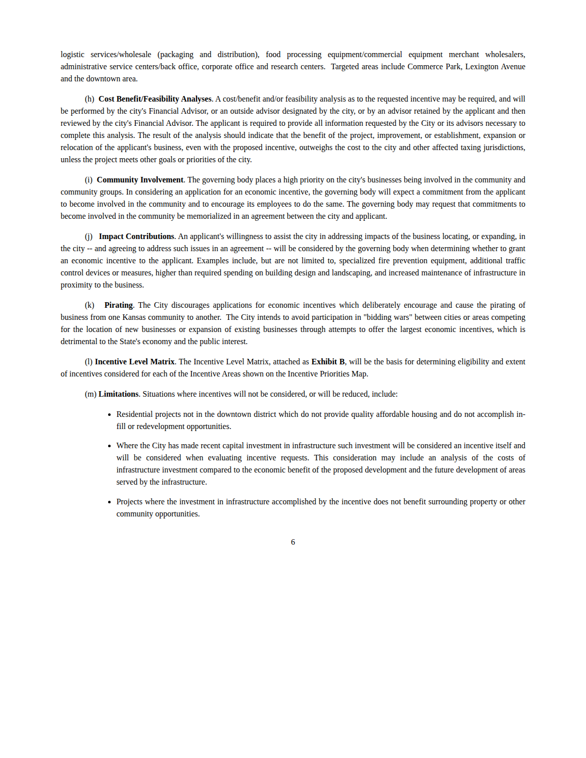logistic services/wholesale (packaging and distribution), food processing equipment/commercial equipment merchant wholesalers, administrative service centers/back office, corporate office and research centers. Targeted areas include Commerce Park, Lexington Avenue and the downtown area.
(h) Cost Benefit/Feasibility Analyses. A cost/benefit and/or feasibility analysis as to the requested incentive may be required, and will be performed by the city's Financial Advisor, or an outside advisor designated by the city, or by an advisor retained by the applicant and then reviewed by the city's Financial Advisor. The applicant is required to provide all information requested by the City or its advisors necessary to complete this analysis. The result of the analysis should indicate that the benefit of the project, improvement, or establishment, expansion or relocation of the applicant's business, even with the proposed incentive, outweighs the cost to the city and other affected taxing jurisdictions, unless the project meets other goals or priorities of the city.
(i) Community Involvement. The governing body places a high priority on the city's businesses being involved in the community and community groups. In considering an application for an economic incentive, the governing body will expect a commitment from the applicant to become involved in the community and to encourage its employees to do the same. The governing body may request that commitments to become involved in the community be memorialized in an agreement between the city and applicant.
(j) Impact Contributions. An applicant's willingness to assist the city in addressing impacts of the business locating, or expanding, in the city -- and agreeing to address such issues in an agreement -- will be considered by the governing body when determining whether to grant an economic incentive to the applicant. Examples include, but are not limited to, specialized fire prevention equipment, additional traffic control devices or measures, higher than required spending on building design and landscaping, and increased maintenance of infrastructure in proximity to the business.
(k) Pirating. The City discourages applications for economic incentives which deliberately encourage and cause the pirating of business from one Kansas community to another. The City intends to avoid participation in "bidding wars" between cities or areas competing for the location of new businesses or expansion of existing businesses through attempts to offer the largest economic incentives, which is detrimental to the State's economy and the public interest.
(l) Incentive Level Matrix. The Incentive Level Matrix, attached as Exhibit B, will be the basis for determining eligibility and extent of incentives considered for each of the Incentive Areas shown on the Incentive Priorities Map.
(m) Limitations. Situations where incentives will not be considered, or will be reduced, include:
Residential projects not in the downtown district which do not provide quality affordable housing and do not accomplish in-fill or redevelopment opportunities.
Where the City has made recent capital investment in infrastructure such investment will be considered an incentive itself and will be considered when evaluating incentive requests. This consideration may include an analysis of the costs of infrastructure investment compared to the economic benefit of the proposed development and the future development of areas served by the infrastructure.
Projects where the investment in infrastructure accomplished by the incentive does not benefit surrounding property or other community opportunities.
6